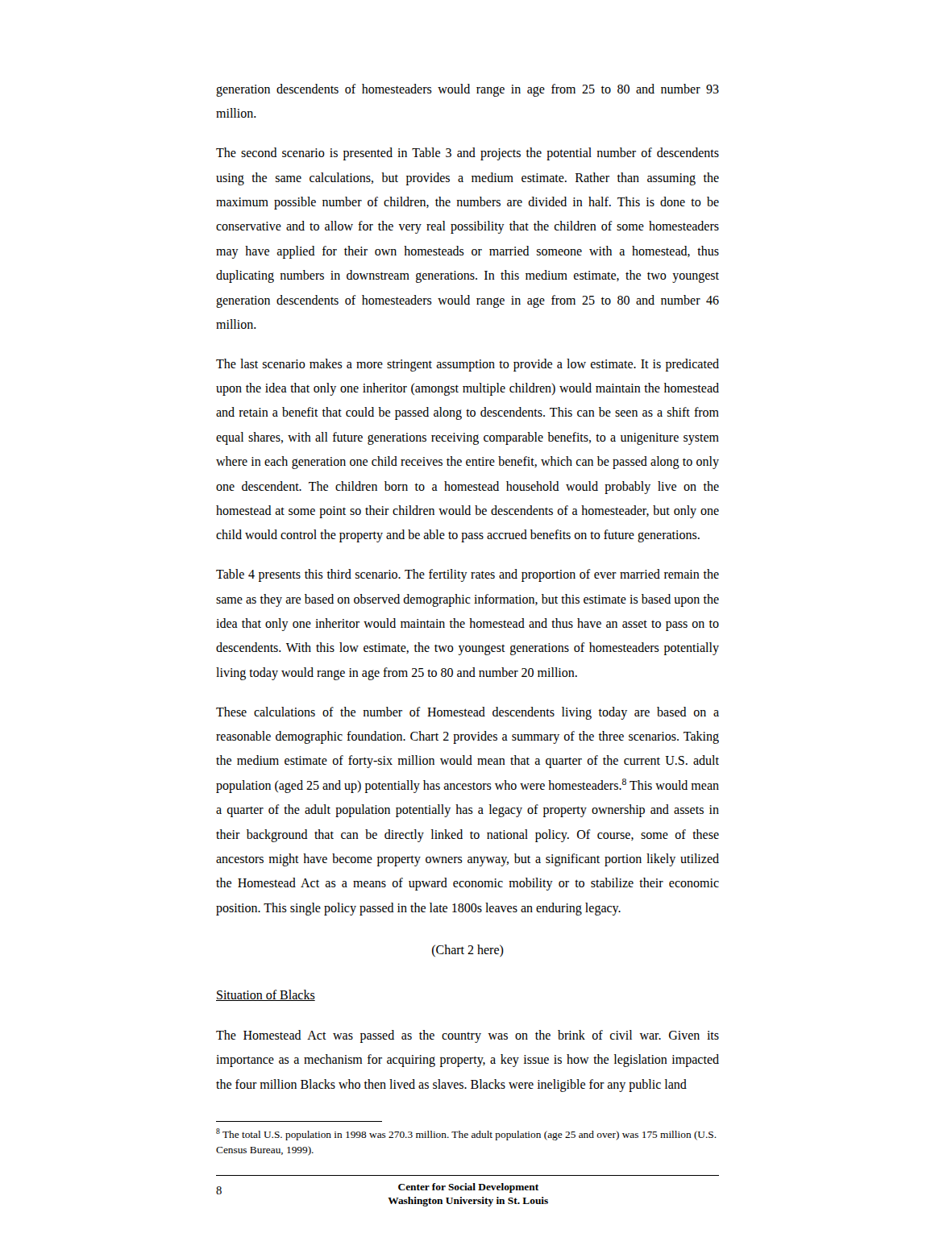generation descendents of homesteaders would range in age from 25 to 80 and number 93 million.
The second scenario is presented in Table 3 and projects the potential number of descendents using the same calculations, but provides a medium estimate. Rather than assuming the maximum possible number of children, the numbers are divided in half. This is done to be conservative and to allow for the very real possibility that the children of some homesteaders may have applied for their own homesteads or married someone with a homestead, thus duplicating numbers in downstream generations. In this medium estimate, the two youngest generation descendents of homesteaders would range in age from 25 to 80 and number 46 million.
The last scenario makes a more stringent assumption to provide a low estimate. It is predicated upon the idea that only one inheritor (amongst multiple children) would maintain the homestead and retain a benefit that could be passed along to descendents. This can be seen as a shift from equal shares, with all future generations receiving comparable benefits, to a unigeniture system where in each generation one child receives the entire benefit, which can be passed along to only one descendent. The children born to a homestead household would probably live on the homestead at some point so their children would be descendents of a homesteader, but only one child would control the property and be able to pass accrued benefits on to future generations.
Table 4 presents this third scenario. The fertility rates and proportion of ever married remain the same as they are based on observed demographic information, but this estimate is based upon the idea that only one inheritor would maintain the homestead and thus have an asset to pass on to descendents. With this low estimate, the two youngest generations of homesteaders potentially living today would range in age from 25 to 80 and number 20 million.
These calculations of the number of Homestead descendents living today are based on a reasonable demographic foundation. Chart 2 provides a summary of the three scenarios. Taking the medium estimate of forty-six million would mean that a quarter of the current U.S. adult population (aged 25 and up) potentially has ancestors who were homesteaders.8 This would mean a quarter of the adult population potentially has a legacy of property ownership and assets in their background that can be directly linked to national policy. Of course, some of these ancestors might have become property owners anyway, but a significant portion likely utilized the Homestead Act as a means of upward economic mobility or to stabilize their economic position. This single policy passed in the late 1800s leaves an enduring legacy.
(Chart 2 here)
Situation of Blacks
The Homestead Act was passed as the country was on the brink of civil war. Given its importance as a mechanism for acquiring property, a key issue is how the legislation impacted the four million Blacks who then lived as slaves. Blacks were ineligible for any public land
8 The total U.S. population in 1998 was 270.3 million. The adult population (age 25 and over) was 175 million (U.S. Census Bureau, 1999).
8
Center for Social Development
Washington University in St. Louis